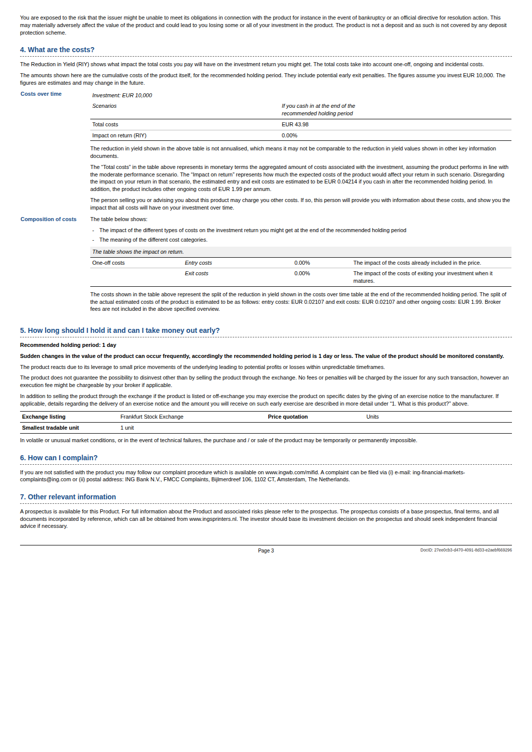You are exposed to the risk that the issuer might be unable to meet its obligations in connection with the product for instance in the event of bankruptcy or an official directive for resolution action. This may materially adversely affect the value of the product and could lead to you losing some or all of your investment in the product. The product is not a deposit and as such is not covered by any deposit protection scheme.
4. What are the costs?
The Reduction in Yield (RIY) shows what impact the total costs you pay will have on the investment return you might get. The total costs take into account one-off, ongoing and incidental costs.
The amounts shown here are the cumulative costs of the product itself, for the recommended holding period. They include potential early exit penalties. The figures assume you invest EUR 10,000. The figures are estimates and may change in the future.
| Costs over time | / Investment: EUR 10,000 / / Scenarios / If you cash in at the end of the recommended holding period / / Total costs / EUR 43.98 / / Impact on return (RIY) / 0.00% / The reduction in yield shown in the above table is not annualised, which means it may not be comparable to the reduction in yield values shown in other key information documents. The “Total costs” in the table above represents in monetary terms the aggregated amount of costs associated with the investment, assuming the product performs in line with the moderate performance scenario. The “Impact on return” represents how much the expected costs of the product would affect your return in such scenario. Disregarding the impact on your return in that scenario, the estimated entry and exit costs are estimated to be EUR 0.04214 if you cash in after the recommended holding period. In addition, the product includes other ongoing costs of EUR 1.99 per annum. The person selling you or advising you about this product may charge you other costs. If so, this person will provide you with information about these costs, and show you the impact that all costs will have on your investment over time. |
| Composition of costs | The table below shows: The impact of the different types of costs on the investment return you might get at the end of the recommended holding period The meaning of the different cost categories. / The table shows the impact on return. / / One-off costs / Entry costs / 0.00% / The impact of the costs already included in the price. / / / Exit costs / 0.00% / The impact of the costs of exiting your investment when it matures. / The costs shown in the table above represent the split of the reduction in yield shown in the costs over time table at the end of the recommended holding period. The split of the actual estimated costs of the product is estimated to be as follows: entry costs: EUR 0.02107 and exit costs: EUR 0.02107 and other ongoing costs: EUR 1.99. Broker fees are not included in the above specified overview. |
5. How long should I hold it and can I take money out early?
Recommended holding period: 1 day
Sudden changes in the value of the product can occur frequently, accordingly the recommended holding period is 1 day or less. The value of the product should be monitored constantly.
The product reacts due to its leverage to small price movements of the underlying leading to potential profits or losses within unpredictable timeframes.
The product does not guarantee the possibility to disinvest other than by selling the product through the exchange. No fees or penalties will be charged by the issuer for any such transaction, however an execution fee might be chargeable by your broker if applicable.
In addition to selling the product through the exchange if the product is listed or off-exchange you may exercise the product on specific dates by the giving of an exercise notice to the manufacturer. If applicable, details regarding the delivery of an exercise notice and the amount you will receive on such early exercise are described in more detail under “1. What is this product?” above.
| Exchange listing | Frankfurt Stock Exchange | Price quotation | Units |
| Smallest tradable unit | 1 unit | | |
In volatile or unusual market conditions, or in the event of technical failures, the purchase and / or sale of the product may be temporarily or permanently impossible.
6. How can I complain?
If you are not satisfied with the product you may follow our complaint procedure which is available on www.ingwb.com/mifid. A complaint can be filed via (i) e-mail: ing-financial-markets-complaints@ing.com or (ii) postal address: ING Bank N.V., FMCC Complaints, Bijlmerdreef 106, 1102 CT, Amsterdam, The Netherlands.
7. Other relevant information
A prospectus is available for this Product. For full information about the Product and associated risks please refer to the prospectus. The prospectus consists of a base prospectus, final terms, and all documents incorporated by reference, which can all be obtained from www.ingsprinters.nl. The investor should base its investment decision on the prospectus and should seek independent financial advice if necessary.
Page 3
DocID: 27ee0cb3-d470-4091-8d33-e2aebf669296